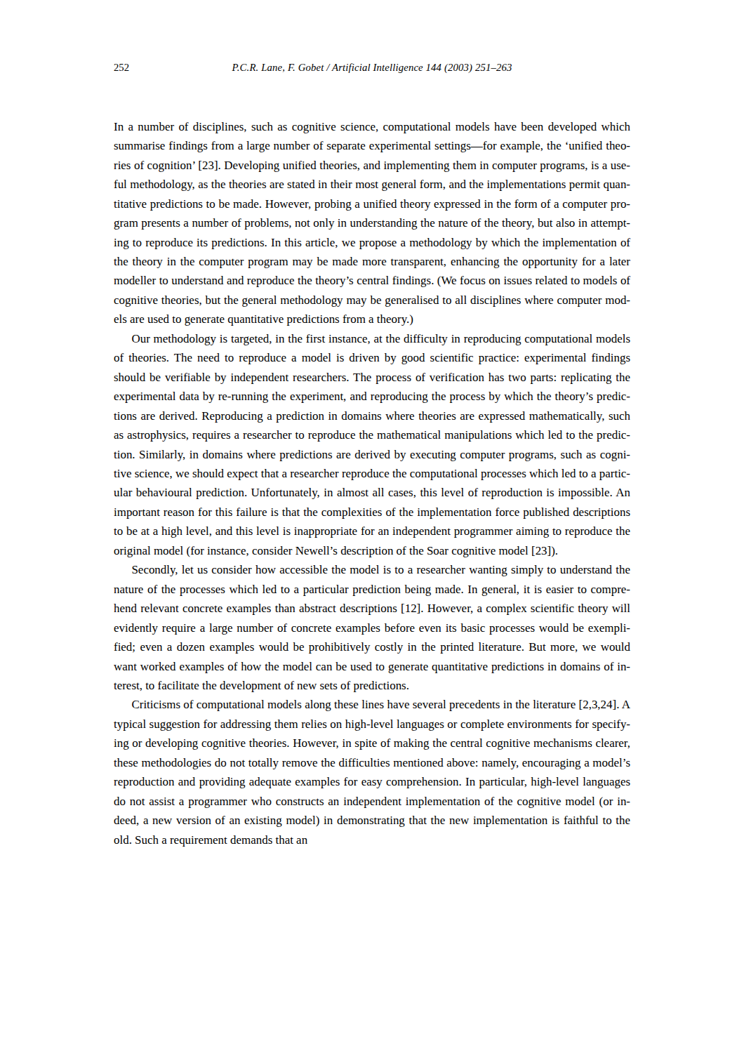252 P.C.R. Lane, F. Gobet / Artificial Intelligence 144 (2003) 251–263
In a number of disciplines, such as cognitive science, computational models have been developed which summarise findings from a large number of separate experimental settings—for example, the ‘unified theories of cognition’ [23]. Developing unified theories, and implementing them in computer programs, is a useful methodology, as the theories are stated in their most general form, and the implementations permit quantitative predictions to be made. However, probing a unified theory expressed in the form of a computer program presents a number of problems, not only in understanding the nature of the theory, but also in attempting to reproduce its predictions. In this article, we propose a methodology by which the implementation of the theory in the computer program may be made more transparent, enhancing the opportunity for a later modeller to understand and reproduce the theory’s central findings. (We focus on issues related to models of cognitive theories, but the general methodology may be generalised to all disciplines where computer models are used to generate quantitative predictions from a theory.)
Our methodology is targeted, in the first instance, at the difficulty in reproducing computational models of theories. The need to reproduce a model is driven by good scientific practice: experimental findings should be verifiable by independent researchers. The process of verification has two parts: replicating the experimental data by re-running the experiment, and reproducing the process by which the theory’s predictions are derived. Reproducing a prediction in domains where theories are expressed mathematically, such as astrophysics, requires a researcher to reproduce the mathematical manipulations which led to the prediction. Similarly, in domains where predictions are derived by executing computer programs, such as cognitive science, we should expect that a researcher reproduce the computational processes which led to a particular behavioural prediction. Unfortunately, in almost all cases, this level of reproduction is impossible. An important reason for this failure is that the complexities of the implementation force published descriptions to be at a high level, and this level is inappropriate for an independent programmer aiming to reproduce the original model (for instance, consider Newell’s description of the Soar cognitive model [23]).
Secondly, let us consider how accessible the model is to a researcher wanting simply to understand the nature of the processes which led to a particular prediction being made. In general, it is easier to comprehend relevant concrete examples than abstract descriptions [12]. However, a complex scientific theory will evidently require a large number of concrete examples before even its basic processes would be exemplified; even a dozen examples would be prohibitively costly in the printed literature. But more, we would want worked examples of how the model can be used to generate quantitative predictions in domains of interest, to facilitate the development of new sets of predictions.
Criticisms of computational models along these lines have several precedents in the literature [2,3,24]. A typical suggestion for addressing them relies on high-level languages or complete environments for specifying or developing cognitive theories. However, in spite of making the central cognitive mechanisms clearer, these methodologies do not totally remove the difficulties mentioned above: namely, encouraging a model’s reproduction and providing adequate examples for easy comprehension. In particular, high-level languages do not assist a programmer who constructs an independent implementation of the cognitive model (or indeed, a new version of an existing model) in demonstrating that the new implementation is faithful to the old. Such a requirement demands that an